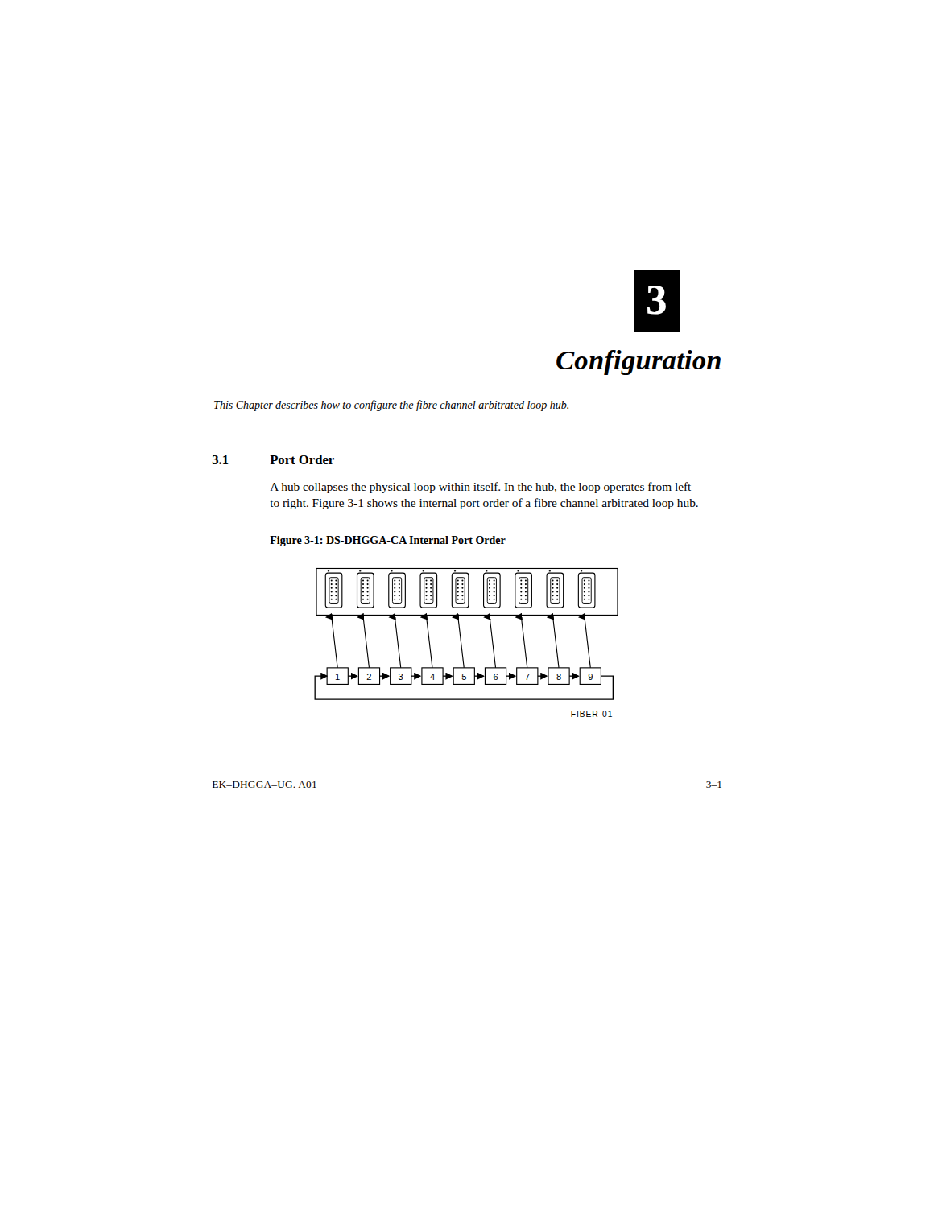3
Configuration
This Chapter describes how to configure the fibre channel arbitrated loop hub.
3.1
Port Order
A hub collapses the physical loop within itself. In the hub, the loop operates from left to right. Figure 3-1 shows the internal port order of a fibre channel arbitrated loop hub.
Figure 3-1: DS-DHGGA-CA Internal Port Order
1 2 3 4 5 6 7 8 9 FIBER-01
EK–DHGGA–UG. A01
3–1